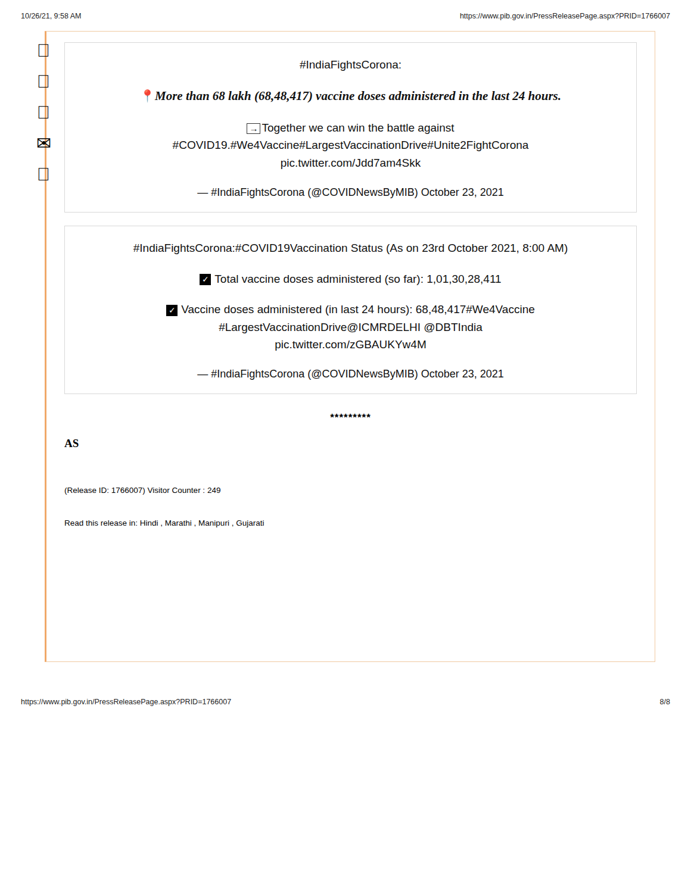10/26/21, 9:58 AM
https://www.pib.gov.in/PressReleasePage.aspx?PRID=1766007



✉

#IndiaFightsCorona:
📍More than 68 lakh (68,48,417) vaccine doses administered in the last 24 hours.
→Together we can win the battle against #COVID19.#We4Vaccine#LargestVaccinationDrive#Unite2FightCorona
pic.twitter.com/Jdd7am4Skk
— #IndiaFightsCorona (@COVIDNewsByMIB) October 23, 2021
#IndiaFightsCorona:#COVID19Vaccination Status (As on 23rd October 2021, 8:00 AM)
✓Total vaccine doses administered (so far): 1,01,30,28,411
✓Vaccine doses administered (in last 24 hours): 68,48,417#We4Vaccine #LargestVaccinationDrive@ICMRDELHI @DBTIndia
pic.twitter.com/zGBAUKYw4M
— #IndiaFightsCorona (@COVIDNewsByMIB) October 23, 2021
*********
AS
(Release ID: 1766007) Visitor Counter : 249
Read this release in: Hindi , Marathi , Manipuri , Gujarati
https://www.pib.gov.in/PressReleasePage.aspx?PRID=1766007
8/8